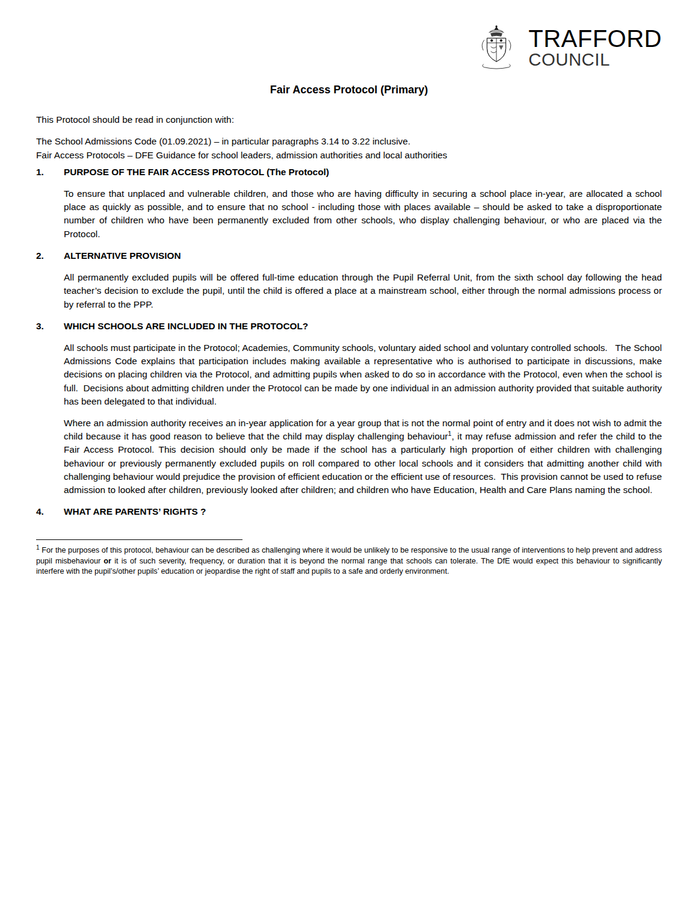TRAFFORD COUNCIL
Fair Access Protocol (Primary)
This Protocol should be read in conjunction with:
The School Admissions Code (01.09.2021) – in particular paragraphs 3.14 to 3.22 inclusive.
Fair Access Protocols – DFE Guidance for school leaders, admission authorities and local authorities
1. PURPOSE OF THE FAIR ACCESS PROTOCOL (The Protocol)
To ensure that unplaced and vulnerable children, and those who are having difficulty in securing a school place in-year, are allocated a school place as quickly as possible, and to ensure that no school - including those with places available – should be asked to take a disproportionate number of children who have been permanently excluded from other schools, who display challenging behaviour, or who are placed via the Protocol.
2. ALTERNATIVE PROVISION
All permanently excluded pupils will be offered full-time education through the Pupil Referral Unit, from the sixth school day following the head teacher’s decision to exclude the pupil, until the child is offered a place at a mainstream school, either through the normal admissions process or by referral to the PPP.
3. WHICH SCHOOLS ARE INCLUDED IN THE PROTOCOL?
All schools must participate in the Protocol; Academies, Community schools, voluntary aided school and voluntary controlled schools. The School Admissions Code explains that participation includes making available a representative who is authorised to participate in discussions, make decisions on placing children via the Protocol, and admitting pupils when asked to do so in accordance with the Protocol, even when the school is full. Decisions about admitting children under the Protocol can be made by one individual in an admission authority provided that suitable authority has been delegated to that individual.
Where an admission authority receives an in-year application for a year group that is not the normal point of entry and it does not wish to admit the child because it has good reason to believe that the child may display challenging behaviour1, it may refuse admission and refer the child to the Fair Access Protocol. This decision should only be made if the school has a particularly high proportion of either children with challenging behaviour or previously permanently excluded pupils on roll compared to other local schools and it considers that admitting another child with challenging behaviour would prejudice the provision of efficient education or the efficient use of resources. This provision cannot be used to refuse admission to looked after children, previously looked after children; and children who have Education, Health and Care Plans naming the school.
4. WHAT ARE PARENTS’ RIGHTS ?
1 For the purposes of this protocol, behaviour can be described as challenging where it would be unlikely to be responsive to the usual range of interventions to help prevent and address pupil misbehaviour or it is of such severity, frequency, or duration that it is beyond the normal range that schools can tolerate. The DfE would expect this behaviour to significantly interfere with the pupil’s/other pupils’ education or jeopardise the right of staff and pupils to a safe and orderly environment.